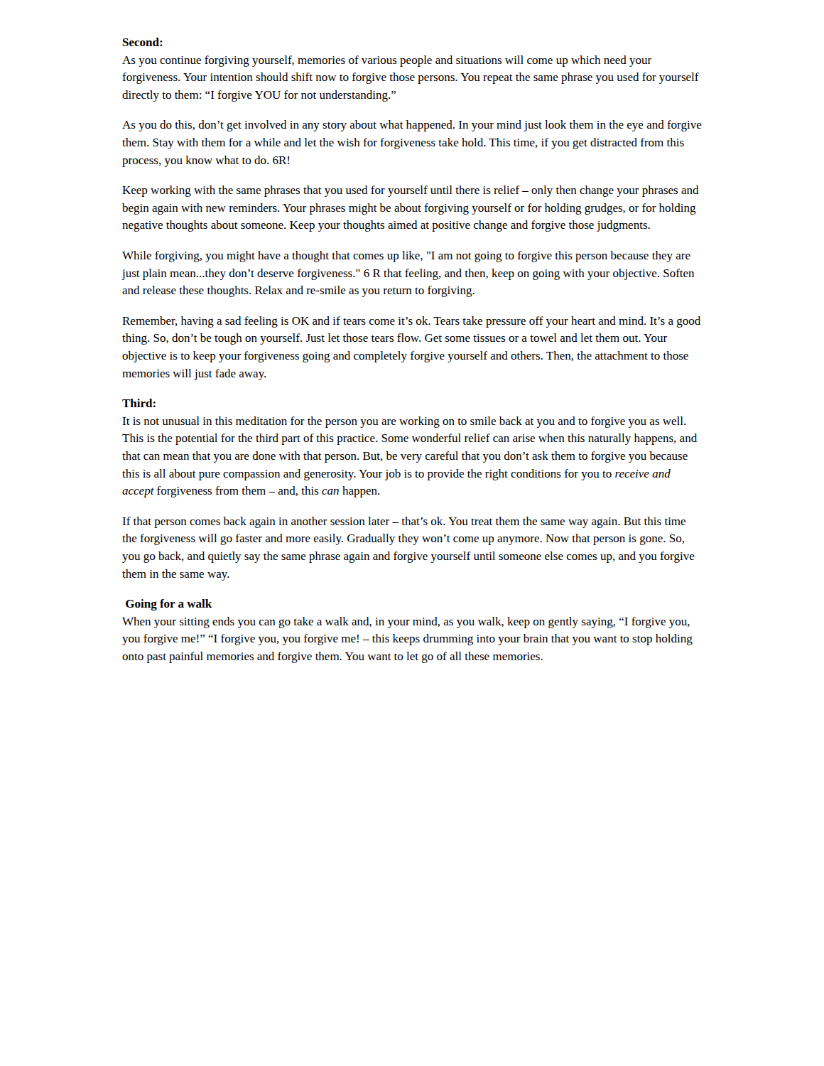Second:
As you continue forgiving yourself, memories of various people and situations will come up which need your forgiveness. Your intention should shift now to forgive those persons. You repeat the same phrase you used for yourself directly to them: “I forgive YOU for not understanding.”
As you do this, don’t get involved in any story about what happened. In your mind just look them in the eye and forgive them. Stay with them for a while and let the wish for forgiveness take hold. This time, if you get distracted from this process, you know what to do. 6R!
Keep working with the same phrases that you used for yourself until there is relief – only then change your phrases and begin again with new reminders. Your phrases might be about forgiving yourself or for holding grudges, or for holding negative thoughts about someone. Keep your thoughts aimed at positive change and forgive those judgments.
While forgiving, you might have a thought that comes up like, "I am not going to forgive this person because they are just plain mean...they don’t deserve forgiveness." 6 R that feeling, and then, keep on going with your objective. Soften and release these thoughts. Relax and re-smile as you return to forgiving.
Remember, having a sad feeling is OK and if tears come it’s ok. Tears take pressure off your heart and mind. It’s a good thing. So, don’t be tough on yourself. Just let those tears flow. Get some tissues or a towel and let them out. Your objective is to keep your forgiveness going and completely forgive yourself and others. Then, the attachment to those memories will just fade away.
Third:
It is not unusual in this meditation for the person you are working on to smile back at you and to forgive you as well. This is the potential for the third part of this practice. Some wonderful relief can arise when this naturally happens, and that can mean that you are done with that person. But, be very careful that you don’t ask them to forgive you because this is all about pure compassion and generosity. Your job is to provide the right conditions for you to receive and accept forgiveness from them – and, this can happen.
If that person comes back again in another session later – that’s ok. You treat them the same way again. But this time the forgiveness will go faster and more easily. Gradually they won’t come up anymore. Now that person is gone. So, you go back, and quietly say the same phrase again and forgive yourself until someone else comes up, and you forgive them in the same way.
Going for a walk
When your sitting ends you can go take a walk and, in your mind, as you walk, keep on gently saying, “I forgive you, you forgive me!” “I forgive you, you forgive me! – this keeps drumming into your brain that you want to stop holding onto past painful memories and forgive them. You want to let go of all these memories.